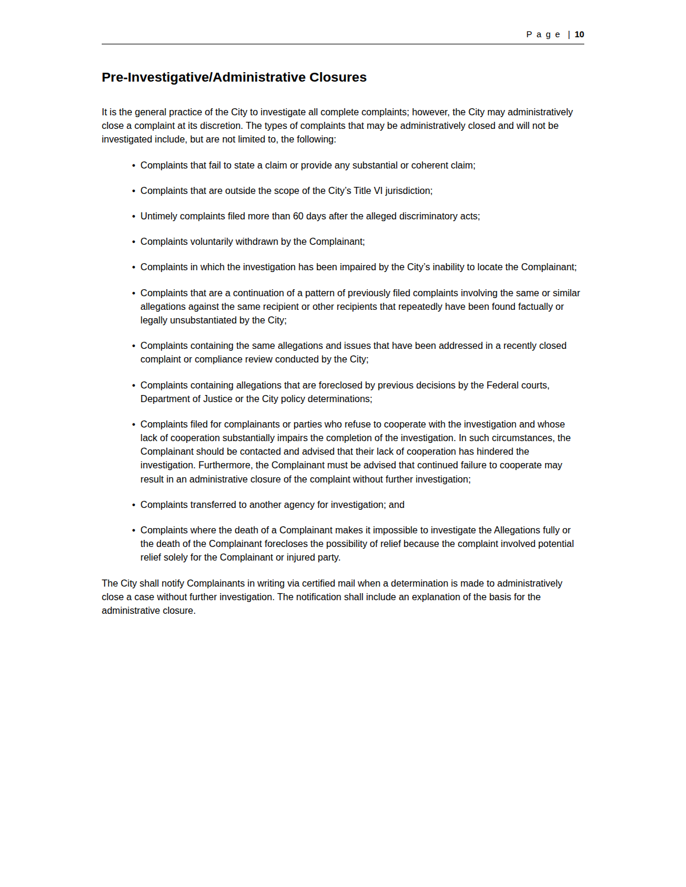P a g e | 10
Pre-Investigative/Administrative Closures
It is the general practice of the City to investigate all complete complaints; however, the City may administratively close a complaint at its discretion. The types of complaints that may be administratively closed and will not be investigated include, but are not limited to, the following:
Complaints that fail to state a claim or provide any substantial or coherent claim;
Complaints that are outside the scope of the City’s Title VI jurisdiction;
Untimely complaints filed more than 60 days after the alleged discriminatory acts;
Complaints voluntarily withdrawn by the Complainant;
Complaints in which the investigation has been impaired by the City’s inability to locate the Complainant;
Complaints that are a continuation of a pattern of previously filed complaints involving the same or similar allegations against the same recipient or other recipients that repeatedly have been found factually or legally unsubstantiated by the City;
Complaints containing the same allegations and issues that have been addressed in a recently closed complaint or compliance review conducted by the City;
Complaints containing allegations that are foreclosed by previous decisions by the Federal courts, Department of Justice or the City policy determinations;
Complaints filed for complainants or parties who refuse to cooperate with the investigation and whose lack of cooperation substantially impairs the completion of the investigation. In such circumstances, the Complainant should be contacted and advised that their lack of cooperation has hindered the investigation. Furthermore, the Complainant must be advised that continued failure to cooperate may result in an administrative closure of the complaint without further investigation;
Complaints transferred to another agency for investigation; and
Complaints where the death of a Complainant makes it impossible to investigate the Allegations fully or the death of the Complainant forecloses the possibility of relief because the complaint involved potential relief solely for the Complainant or injured party.
The City shall notify Complainants in writing via certified mail when a determination is made to administratively close a case without further investigation. The notification shall include an explanation of the basis for the administrative closure.